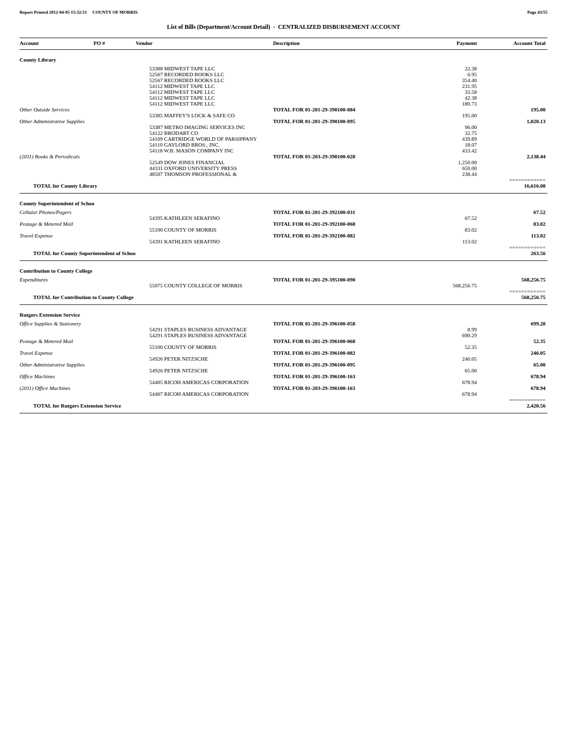Report Printed 2012-04-05 15:32:51 COUNTY OF MORRIS Page 43/55
List of Bills (Department/Account Detail) - CENTRALIZED DISBURSEMENT ACCOUNT
| Account | PO # | Vendor | Description | Payment | Account Total |
| --- | --- | --- | --- | --- | --- |
| County Library |
| | | 53388 MIDWEST TAPE LLC | | 22.38 | |
| | | 52567 RECORDED BOOKS LLC | | 6.95 | |
| | | 52567 RECORDED BOOKS LLC | | 354.40 | |
| | | 54112 MIDWEST TAPE LLC | | 231.95 | |
| | | 54112 MIDWEST TAPE LLC | | 33.58 | |
| | | 54112 MIDWEST TAPE LLC | | 42.38 | |
| | | 54112 MIDWEST TAPE LLC | | 180.73 | |
| Other Outside Services | TOTAL FOR 01-201-29-390100-084 | | 195.00 |
| | | 53385 MAFFEY'S LOCK & SAFE CO | | 195.00 | |
| Other Administrative Supplies | TOTAL FOR 01-201-29-390100-095 | | 1,020.13 |
| | | 53387 METRO IMAGING SERVICES INC | | 96.00 | |
| | | 54122 BRODART CO | | 32.75 | |
| | | 54109 CARTRIDGE WORLD OF PARSIPPANY | | 439.89 | |
| | | 54110 GAYLORD BROS., INC. | | 18.07 | |
| | | 54118 W.B. MASON COMPANY INC | | 433.42 | |
| (2011) Books & Periodicals | TOTAL FOR 01-203-29-390100-028 | | 2,138.44 |
| | | 52549 DOW JONES FINANCIAL | | 1,250.00 | |
| | | 44331 OXFORD UNIVERSITY PRESS | | 650.00 | |
| | | 48507 THOMSON PROFESSIONAL & | | 238.44 | |
| | ============ |
| TOTAL for County Library | | 16,616.08 |
| County Superintendent of Schoo |
| Cellular Phones/Pagers | TOTAL FOR 01-201-29-392100-031 | | 67.52 |
| | | 54395 KATHLEEN SERAFINO | | 67.52 | |
| Postage & Metered Mail | TOTAL FOR 01-201-29-392100-068 | | 83.02 |
| | | 55100 COUNTY OF MORRIS | | 83.02 | |
| Travel Expense | TOTAL FOR 01-201-29-392100-082 | | 113.02 |
| | | 54391 KATHLEEN SERAFINO | | 113.02 | |
| | ============ |
| TOTAL for County Superintendent of Schoo | | 263.56 |
| Contribution to County College |
| Expenditures | TOTAL FOR 01-201-29-395100-090 | | 568,256.75 |
| | | 55075 COUNTY COLLEGE OF MORRIS | | 568,256.75 | |
| | ============ |
| TOTAL for Contribution to County College | | 568,256.75 |
| Rutgers Extension Service |
| Office Supplies & Stationery | TOTAL FOR 01-201-29-396100-058 | | 699.28 |
| | | 54291 STAPLES BUSINESS ADVANTAGE | | 8.99 | |
| | | 54291 STAPLES BUSINESS ADVANTAGE | | 690.29 | |
| Postage & Metered Mail | TOTAL FOR 01-201-29-396100-068 | | 52.35 |
| | | 55100 COUNTY OF MORRIS | | 52.35 | |
| Travel Expense | TOTAL FOR 01-201-29-396100-082 | | 246.05 |
| | | 54926 PETER NITZSCHE | | 246.05 | |
| Other Administrative Supplies | TOTAL FOR 01-201-29-396100-095 | | 65.00 |
| | | 54926 PETER NITZSCHE | | 65.00 | |
| Office Machines | TOTAL FOR 01-201-29-396100-163 | | 678.94 |
| | | 54405 RICOH AMERICAS CORPORATION | | 678.94 | |
| (2011) Office Machines | TOTAL FOR 01-203-29-396100-163 | | 678.94 |
| | | 54407 RICOH AMERICAS CORPORATION | | 678.94 | |
| | ============ |
| TOTAL for Rutgers Extension Service | | 2,420.56 |